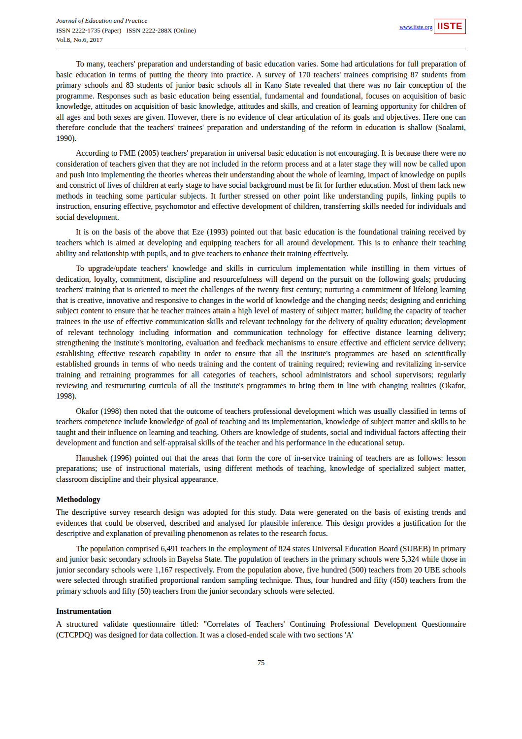Journal of Education and Practice
ISSN 2222-1735 (Paper) ISSN 2222-288X (Online)
Vol.8, No.6, 2017
www.iiste.org
IISTE
To many, teachers' preparation and understanding of basic education varies. Some had articulations for full preparation of basic education in terms of putting the theory into practice. A survey of 170 teachers' trainees comprising 87 students from primary schools and 83 students of junior basic schools all in Kano State revealed that there was no fair conception of the programme. Responses such as basic education being essential, fundamental and foundational, focuses on acquisition of basic knowledge, attitudes on acquisition of basic knowledge, attitudes and skills, and creation of learning opportunity for children of all ages and both sexes are given. However, there is no evidence of clear articulation of its goals and objectives. Here one can therefore conclude that the teachers' trainees' preparation and understanding of the reform in education is shallow (Soalami, 1990).
According to FME (2005) teachers' preparation in universal basic education is not encouraging. It is because there were no consideration of teachers given that they are not included in the reform process and at a later stage they will now be called upon and push into implementing the theories whereas their understanding about the whole of learning, impact of knowledge on pupils and constrict of lives of children at early stage to have social background must be fit for further education. Most of them lack new methods in teaching some particular subjects. It further stressed on other point like understanding pupils, linking pupils to instruction, ensuring effective, psychomotor and effective development of children, transferring skills needed for individuals and social development.
It is on the basis of the above that Eze (1993) pointed out that basic education is the foundational training received by teachers which is aimed at developing and equipping teachers for all around development. This is to enhance their teaching ability and relationship with pupils, and to give teachers to enhance their training effectively.
To upgrade/update teachers' knowledge and skills in curriculum implementation while instilling in them virtues of dedication, loyalty, commitment, discipline and resourcefulness will depend on the pursuit on the following goals; producing teachers' training that is oriented to meet the challenges of the twenty first century; nurturing a commitment of lifelong learning that is creative, innovative and responsive to changes in the world of knowledge and the changing needs; designing and enriching subject content to ensure that he teacher trainees attain a high level of mastery of subject matter; building the capacity of teacher trainees in the use of effective communication skills and relevant technology for the delivery of quality education; development of relevant technology including information and communication technology for effective distance learning delivery; strengthening the institute's monitoring, evaluation and feedback mechanisms to ensure effective and efficient service delivery; establishing effective research capability in order to ensure that all the institute's programmes are based on scientifically established grounds in terms of who needs training and the content of training required; reviewing and revitalizing in-service training and retraining programmes for all categories of teachers, school administrators and school supervisors; regularly reviewing and restructuring curricula of all the institute's programmes to bring them in line with changing realities (Okafor, 1998).
Okafor (1998) then noted that the outcome of teachers professional development which was usually classified in terms of teachers competence include knowledge of goal of teaching and its implementation, knowledge of subject matter and skills to be taught and their influence on learning and teaching. Others are knowledge of students, social and individual factors affecting their development and function and self-appraisal skills of the teacher and his performance in the educational setup.
Hanushek (1996) pointed out that the areas that form the core of in-service training of teachers are as follows: lesson preparations; use of instructional materials, using different methods of teaching, knowledge of specialized subject matter, classroom discipline and their physical appearance.
Methodology
The descriptive survey research design was adopted for this study. Data were generated on the basis of existing trends and evidences that could be observed, described and analysed for plausible inference. This design provides a justification for the descriptive and explanation of prevailing phenomenon as relates to the research focus.
The population comprised 6,491 teachers in the employment of 824 states Universal Education Board (SUBEB) in primary and junior basic secondary schools in Bayelsa State. The population of teachers in the primary schools were 5,324 while those in junior secondary schools were 1,167 respectively. From the population above, five hundred (500) teachers from 20 UBE schools were selected through stratified proportional random sampling technique. Thus, four hundred and fifty (450) teachers from the primary schools and fifty (50) teachers from the junior secondary schools were selected.
Instrumentation
A structured validate questionnaire titled: "Correlates of Teachers' Continuing Professional Development Questionnaire (CTCPDQ) was designed for data collection. It was a closed-ended scale with two sections 'A'
75